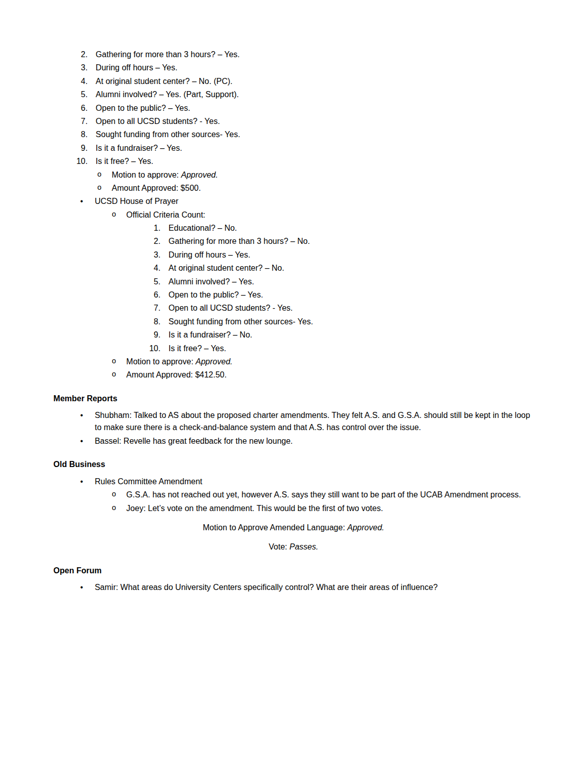Gathering for more than 3 hours? – Yes.
During off hours – Yes.
At original student center? – No. (PC).
Alumni involved? – Yes. (Part, Support).
Open to the public? – Yes.
Open to all UCSD students? - Yes.
Sought funding from other sources- Yes.
Is it a fundraiser? – Yes.
Is it free? – Yes.
Motion to approve: Approved.
Amount Approved: $500.
UCSD House of Prayer
Official Criteria Count:
Educational? – No.
Gathering for more than 3 hours? – No.
During off hours – Yes.
At original student center? – No.
Alumni involved? – Yes.
Open to the public? – Yes.
Open to all UCSD students? - Yes.
Sought funding from other sources- Yes.
Is it a fundraiser? – No.
Is it free? – Yes.
Motion to approve: Approved.
Amount Approved: $412.50.
Member Reports
Shubham: Talked to AS about the proposed charter amendments. They felt A.S. and G.S.A. should still be kept in the loop to make sure there is a check-and-balance system and that A.S. has control over the issue.
Bassel: Revelle has great feedback for the new lounge.
Old Business
Rules Committee Amendment
G.S.A. has not reached out yet, however A.S. says they still want to be part of the UCAB Amendment process.
Joey: Let’s vote on the amendment. This would be the first of two votes.
Motion to Approve Amended Language: Approved.
Vote: Passes.
Open Forum
Samir: What areas do University Centers specifically control? What are their areas of influence?